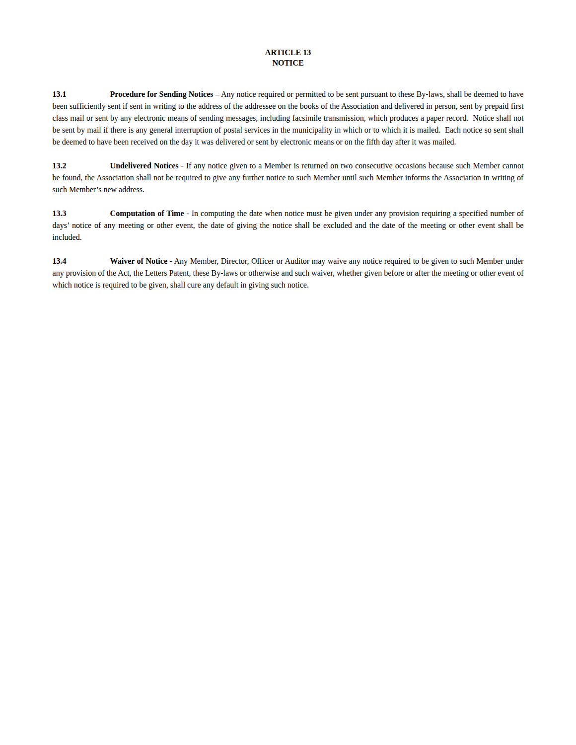ARTICLE 13 NOTICE
13.1 Procedure for Sending Notices – Any notice required or permitted to be sent pursuant to these By-laws, shall be deemed to have been sufficiently sent if sent in writing to the address of the addressee on the books of the Association and delivered in person, sent by prepaid first class mail or sent by any electronic means of sending messages, including facsimile transmission, which produces a paper record. Notice shall not be sent by mail if there is any general interruption of postal services in the municipality in which or to which it is mailed. Each notice so sent shall be deemed to have been received on the day it was delivered or sent by electronic means or on the fifth day after it was mailed.
13.2 Undelivered Notices - If any notice given to a Member is returned on two consecutive occasions because such Member cannot be found, the Association shall not be required to give any further notice to such Member until such Member informs the Association in writing of such Member’s new address.
13.3 Computation of Time - In computing the date when notice must be given under any provision requiring a specified number of days’ notice of any meeting or other event, the date of giving the notice shall be excluded and the date of the meeting or other event shall be included.
13.4 Waiver of Notice - Any Member, Director, Officer or Auditor may waive any notice required to be given to such Member under any provision of the Act, the Letters Patent, these By-laws or otherwise and such waiver, whether given before or after the meeting or other event of which notice is required to be given, shall cure any default in giving such notice.